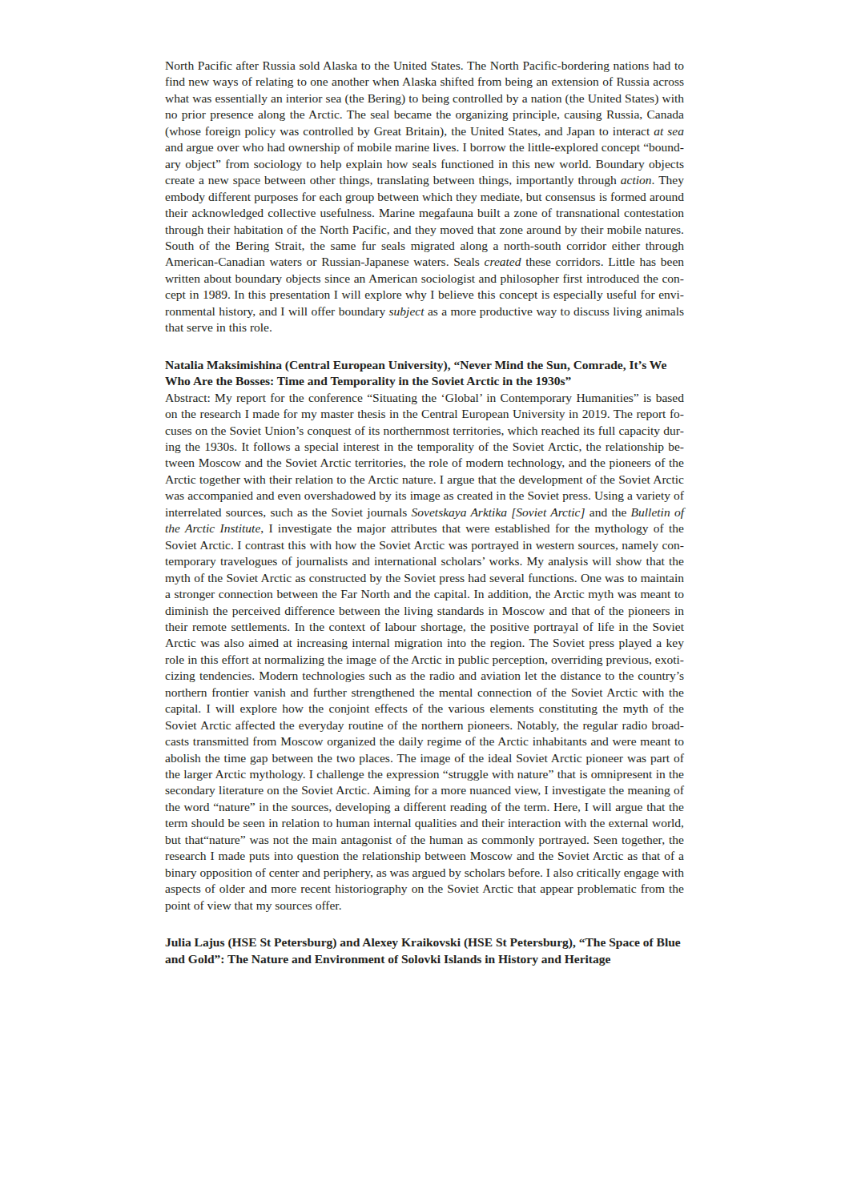North Pacific after Russia sold Alaska to the United States. The North Pacific-bordering nations had to find new ways of relating to one another when Alaska shifted from being an extension of Russia across what was essentially an interior sea (the Bering) to being controlled by a nation (the United States) with no prior presence along the Arctic. The seal became the organizing principle, causing Russia, Canada (whose foreign policy was controlled by Great Britain), the United States, and Japan to interact at sea and argue over who had ownership of mobile marine lives. I borrow the little-explored concept “boundary object” from sociology to help explain how seals functioned in this new world. Boundary objects create a new space between other things, translating between things, importantly through action. They embody different purposes for each group between which they mediate, but consensus is formed around their acknowledged collective usefulness. Marine megafauna built a zone of transnational contestation through their habitation of the North Pacific, and they moved that zone around by their mobile natures. South of the Bering Strait, the same fur seals migrated along a north-south corridor either through American-Canadian waters or Russian-Japanese waters. Seals created these corridors. Little has been written about boundary objects since an American sociologist and philosopher first introduced the concept in 1989. In this presentation I will explore why I believe this concept is especially useful for environmental history, and I will offer boundary subject as a more productive way to discuss living animals that serve in this role.
Natalia Maksimishina (Central European University), “Never Mind the Sun, Comrade, It’s We Who Are the Bosses: Time and Temporality in the Soviet Arctic in the 1930s”
Abstract: My report for the conference “Situating the ‘Global’ in Contemporary Humanities” is based on the research I made for my master thesis in the Central European University in 2019. The report focuses on the Soviet Union’s conquest of its northernmost territories, which reached its full capacity during the 1930s. It follows a special interest in the temporality of the Soviet Arctic, the relationship between Moscow and the Soviet Arctic territories, the role of modern technology, and the pioneers of the Arctic together with their relation to the Arctic nature. I argue that the development of the Soviet Arctic was accompanied and even overshadowed by its image as created in the Soviet press. Using a variety of interrelated sources, such as the Soviet journals Sovetskaya Arktika [Soviet Arctic] and the Bulletin of the Arctic Institute, I investigate the major attributes that were established for the mythology of the Soviet Arctic. I contrast this with how the Soviet Arctic was portrayed in western sources, namely contemporary travelogues of journalists and international scholars’ works. My analysis will show that the myth of the Soviet Arctic as constructed by the Soviet press had several functions. One was to maintain a stronger connection between the Far North and the capital. In addition, the Arctic myth was meant to diminish the perceived difference between the living standards in Moscow and that of the pioneers in their remote settlements. In the context of labour shortage, the positive portrayal of life in the Soviet Arctic was also aimed at increasing internal migration into the region. The Soviet press played a key role in this effort at normalizing the image of the Arctic in public perception, overriding previous, exoticizing tendencies. Modern technologies such as the radio and aviation let the distance to the country’s northern frontier vanish and further strengthened the mental connection of the Soviet Arctic with the capital. I will explore how the conjoint effects of the various elements constituting the myth of the Soviet Arctic affected the everyday routine of the northern pioneers. Notably, the regular radio broadcasts transmitted from Moscow organized the daily regime of the Arctic inhabitants and were meant to abolish the time gap between the two places. The image of the ideal Soviet Arctic pioneer was part of the larger Arctic mythology. I challenge the expression “struggle with nature” that is omnipresent in the secondary literature on the Soviet Arctic. Aiming for a more nuanced view, I investigate the meaning of the word “nature” in the sources, developing a different reading of the term. Here, I will argue that the term should be seen in relation to human internal qualities and their interaction with the external world, but that“nature” was not the main antagonist of the human as commonly portrayed. Seen together, the research I made puts into question the relationship between Moscow and the Soviet Arctic as that of a binary opposition of center and periphery, as was argued by scholars before. I also critically engage with aspects of older and more recent historiography on the Soviet Arctic that appear problematic from the point of view that my sources offer.
Julia Lajus (HSE St Petersburg) and Alexey Kraikovski (HSE St Petersburg), “The Space of Blue and Gold”: The Nature and Environment of Solovki Islands in History and Heritage